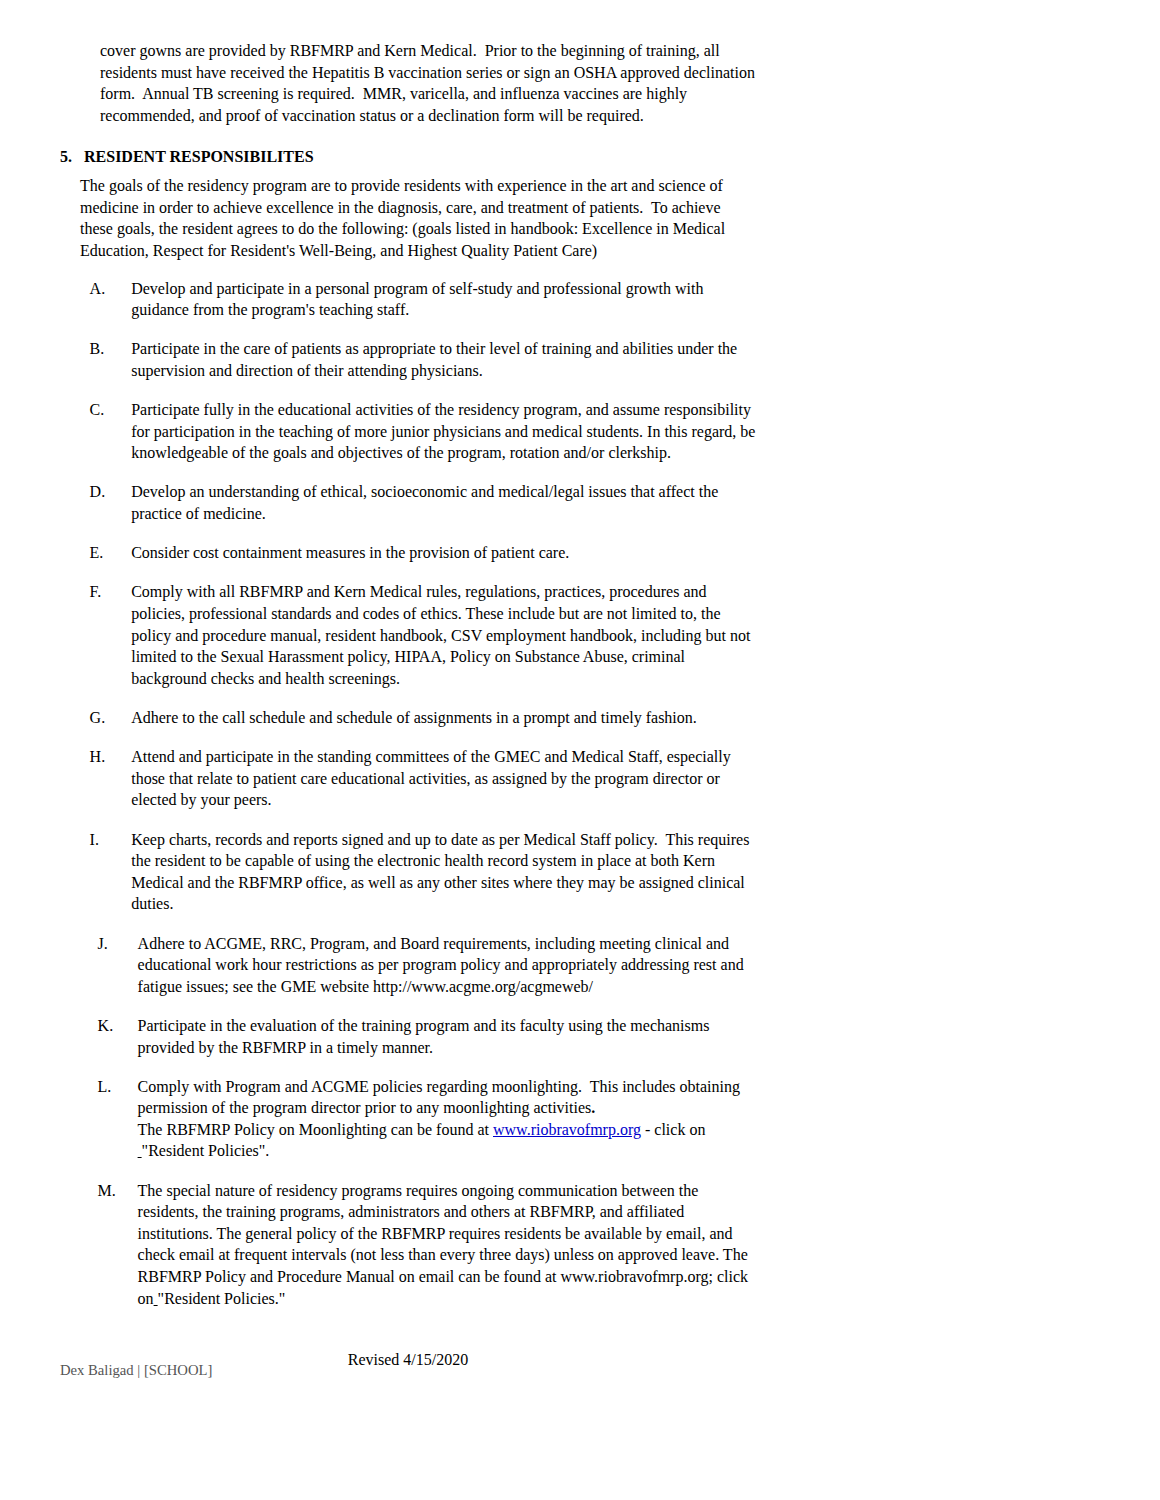cover gowns are provided by RBFMRP and Kern Medical. Prior to the beginning of training, all residents must have received the Hepatitis B vaccination series or sign an OSHA approved declination form. Annual TB screening is required. MMR, varicella, and influenza vaccines are highly recommended, and proof of vaccination status or a declination form will be required.
5. RESIDENT RESPONSIBILITES
The goals of the residency program are to provide residents with experience in the art and science of medicine in order to achieve excellence in the diagnosis, care, and treatment of patients. To achieve these goals, the resident agrees to do the following: (goals listed in handbook: Excellence in Medical Education, Respect for Resident's Well-Being, and Highest Quality Patient Care)
A. Develop and participate in a personal program of self-study and professional growth with guidance from the program's teaching staff.
B. Participate in the care of patients as appropriate to their level of training and abilities under the supervision and direction of their attending physicians.
C. Participate fully in the educational activities of the residency program, and assume responsibility for participation in the teaching of more junior physicians and medical students. In this regard, be knowledgeable of the goals and objectives of the program, rotation and/or clerkship.
D. Develop an understanding of ethical, socioeconomic and medical/legal issues that affect the practice of medicine.
E. Consider cost containment measures in the provision of patient care.
F. Comply with all RBFMRP and Kern Medical rules, regulations, practices, procedures and policies, professional standards and codes of ethics. These include but are not limited to, the policy and procedure manual, resident handbook, CSV employment handbook, including but not limited to the Sexual Harassment policy, HIPAA, Policy on Substance Abuse, criminal background checks and health screenings.
G. Adhere to the call schedule and schedule of assignments in a prompt and timely fashion.
H. Attend and participate in the standing committees of the GMEC and Medical Staff, especially those that relate to patient care educational activities, as assigned by the program director or elected by your peers.
I. Keep charts, records and reports signed and up to date as per Medical Staff policy. This requires the resident to be capable of using the electronic health record system in place at both Kern Medical and the RBFMRP office, as well as any other sites where they may be assigned clinical duties.
J. Adhere to ACGME, RRC, Program, and Board requirements, including meeting clinical and educational work hour restrictions as per program policy and appropriately addressing rest and fatigue issues; see the GME website http://www.acgme.org/acgmeweb/
K. Participate in the evaluation of the training program and its faculty using the mechanisms provided by the RBFMRP in a timely manner.
L. Comply with Program and ACGME policies regarding moonlighting. This includes obtaining permission of the program director prior to any moonlighting activities.
The RBFMRP Policy on Moonlighting can be found at www.riobravofmrp.org - click on "Resident Policies".
M. The special nature of residency programs requires ongoing communication between the residents, the training programs, administrators and others at RBFMRP, and affiliated institutions. The general policy of the RBFMRP requires residents be available by email, and check email at frequent intervals (not less than every three days) unless on approved leave. The RBFMRP Policy and Procedure Manual on email can be found at www.riobravofmrp.org; click on "Resident Policies."
Dex Baligad | [SCHOOL]
Revised 4/15/2020